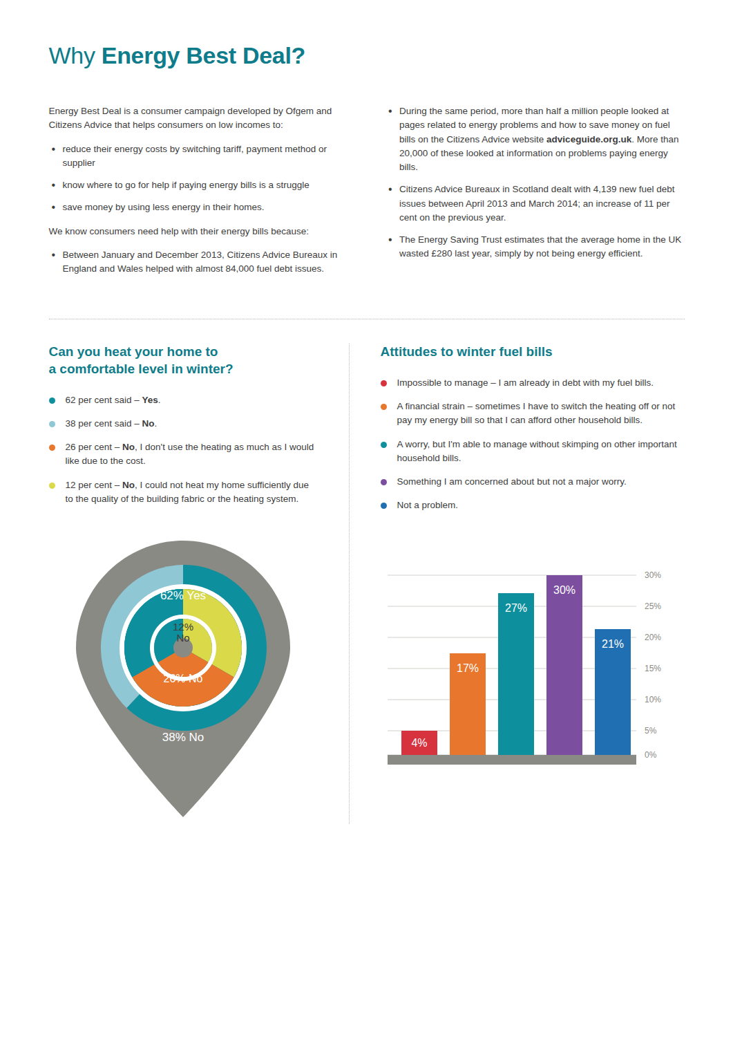Why Energy Best Deal?
Energy Best Deal is a consumer campaign developed by Ofgem and Citizens Advice that helps consumers on low incomes to:
reduce their energy costs by switching tariff, payment method or supplier
know where to go for help if paying energy bills is a struggle
save money by using less energy in their homes.
We know consumers need help with their energy bills because:
Between January and December 2013, Citizens Advice Bureaux in England and Wales helped with almost 84,000 fuel debt issues.
During the same period, more than half a million people looked at pages related to energy problems and how to save money on fuel bills on the Citizens Advice website adviceguide.org.uk. More than 20,000 of these looked at information on problems paying energy bills.
Citizens Advice Bureaux in Scotland dealt with 4,139 new fuel debt issues between April 2013 and March 2014; an increase of 11 per cent on the previous year.
The Energy Saving Trust estimates that the average home in the UK wasted £280 last year, simply by not being energy efficient.
Can you heat your home to
a comfortable level in winter?
62 per cent said – Yes.
38 per cent said – No.
26 per cent – No, I don't use the heating as much as I would like due to the cost.
12 per cent – No, I could not heat my home sufficiently due to the quality of the building fabric or the heating system.
62% Yes 38% No 26% No 12% No
Attitudes to winter fuel bills
Impossible to manage – I am already in debt with my fuel bills.
A financial strain – sometimes I have to switch the heating off or not pay my energy bill so that I can afford other household bills.
A worry, but I'm able to manage without skimping on other important household bills.
Something I am concerned about but not a major worry.
Not a problem.
30% 25% 20% 15% 10% 5% 0% 4% 17% 27% 30% 21%